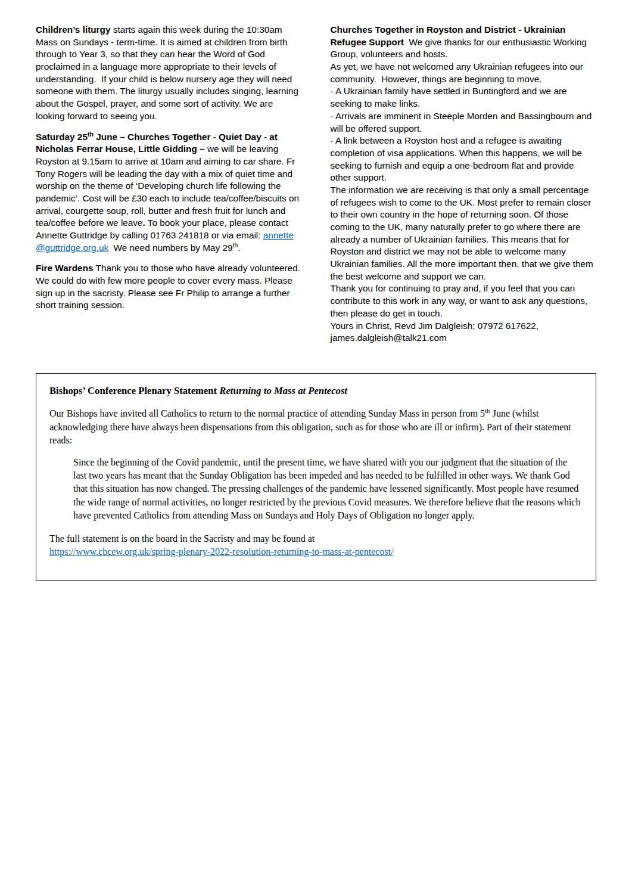Children’s liturgy starts again this week during the 10:30am Mass on Sundays - term-time. It is aimed at children from birth through to Year 3, so that they can hear the Word of God proclaimed in a language more appropriate to their levels of understanding. If your child is below nursery age they will need someone with them. The liturgy usually includes singing, learning about the Gospel, prayer, and some sort of activity. We are looking forward to seeing you.
Saturday 25th June – Churches Together - Quiet Day - at Nicholas Ferrar House, Little Gidding – we will be leaving Royston at 9.15am to arrive at 10am and aiming to car share. Fr Tony Rogers will be leading the day with a mix of quiet time and worship on the theme of ‘Developing church life following the pandemic’. Cost will be £30 each to include tea/coffee/biscuits on arrival, courgette soup, roll, butter and fresh fruit for lunch and tea/coffee before we leave. To book your place, please contact Annette Guttridge by calling 01763 241818 or via email: annette@guttridge.org.uk We need numbers by May 29th.
Fire Wardens Thank you to those who have already volunteered. We could do with few more people to cover every mass. Please sign up in the sacristy. Please see Fr Philip to arrange a further short training session.
Churches Together in Royston and District - Ukrainian Refugee Support We give thanks for our enthusiastic Working Group, volunteers and hosts.
As yet, we have not welcomed any Ukrainian refugees into our community. However, things are beginning to move.
· A Ukrainian family have settled in Buntingford and we are seeking to make links.
· Arrivals are imminent in Steeple Morden and Bassingbourn and will be offered support.
· A link between a Royston host and a refugee is awaiting completion of visa applications. When this happens, we will be seeking to furnish and equip a one-bedroom flat and provide other support.
The information we are receiving is that only a small percentage of refugees wish to come to the UK. Most prefer to remain closer to their own country in the hope of returning soon. Of those coming to the UK, many naturally prefer to go where there are already a number of Ukrainian families. This means that for Royston and district we may not be able to welcome many Ukrainian families. All the more important then, that we give them the best welcome and support we can.
Thank you for continuing to pray and, if you feel that you can contribute to this work in any way, or want to ask any questions, then please do get in touch.
Yours in Christ, Revd Jim Dalgleish; 07972 617622, james.dalgleish@talk21.com
Bishops’ Conference Plenary Statement Returning to Mass at Pentecost
Our Bishops have invited all Catholics to return to the normal practice of attending Sunday Mass in person from 5th June (whilst acknowledging there have always been dispensations from this obligation, such as for those who are ill or infirm). Part of their statement reads:
Since the beginning of the Covid pandemic, until the present time, we have shared with you our judgment that the situation of the last two years has meant that the Sunday Obligation has been impeded and has needed to be fulfilled in other ways. We thank God that this situation has now changed. The pressing challenges of the pandemic have lessened significantly. Most people have resumed the wide range of normal activities, no longer restricted by the previous Covid measures. We therefore believe that the reasons which have prevented Catholics from attending Mass on Sundays and Holy Days of Obligation no longer apply.
The full statement is on the board in the Sacristy and may be found at
https://www.cbcew.org.uk/spring-plenary-2022-resolution-returning-to-mass-at-pentecost/